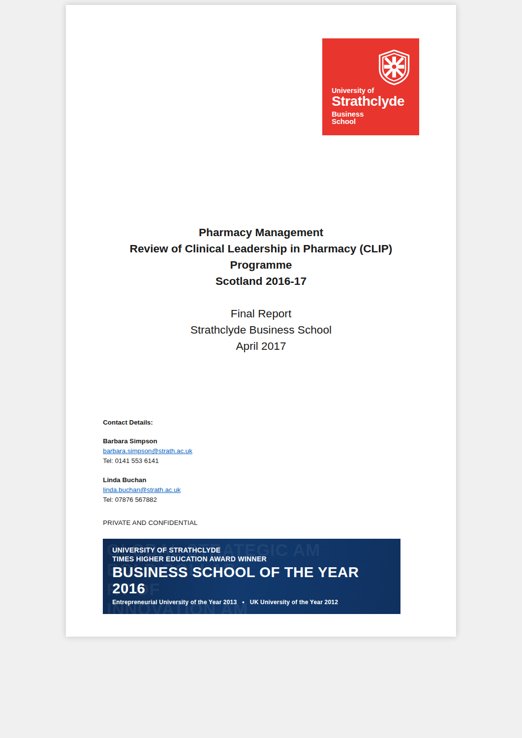University of
Strathclyde
Business
School
Pharmacy Management
Review of Clinical Leadership in Pharmacy (CLIP) Programme
Scotland 2016-17
Final Report
Strathclyde Business School
April 2017
Contact Details:
Barbara Simpson
barbara.simpson@strath.ac.uk
Tel: 0141 553 6141
Linda Buchan
linda.buchan@strath.ac.uk
Tel: 07876 567882
PRIVATE AND CONFIDENTIAL
GLOBAL STRATEGIC AM
BOLD COLLAB
RT OF
INNOVATION AM
University of Strathclyde
Times Higher Education Award Winner
Business School of the Year 2016
Entrepreneurial University of the Year 2013 • UK University of the Year 2012